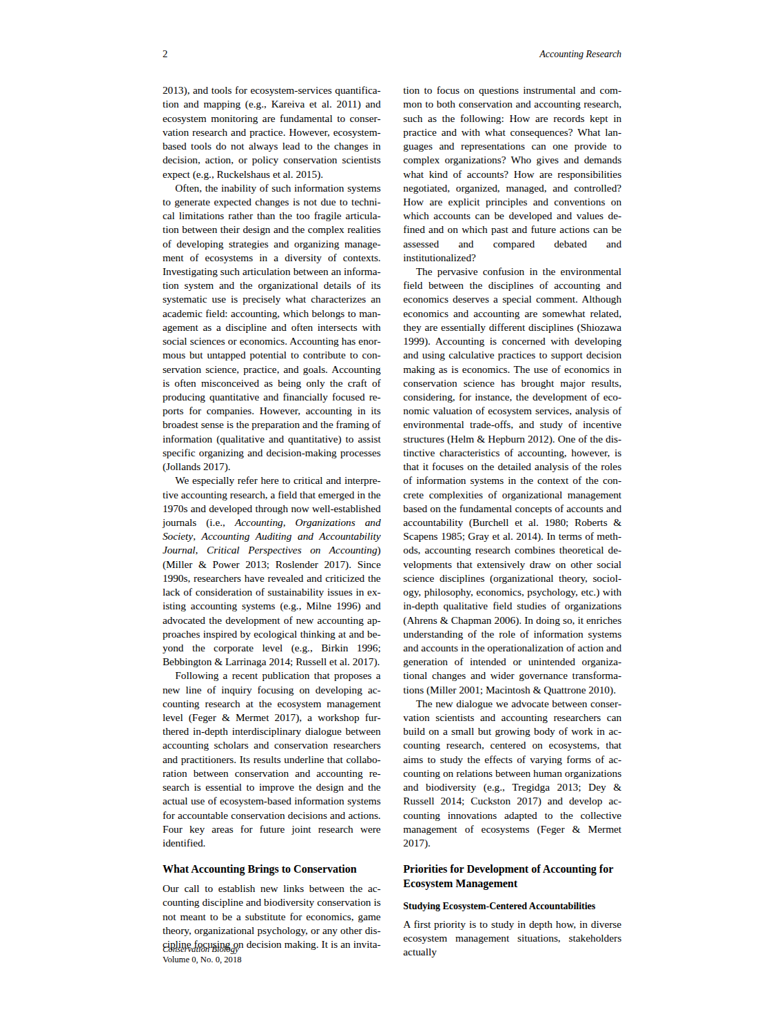2 Accounting Research
2013), and tools for ecosystem-services quantification and mapping (e.g., Kareiva et al. 2011) and ecosystem monitoring are fundamental to conservation research and practice. However, ecosystem-based tools do not always lead to the changes in decision, action, or policy conservation scientists expect (e.g., Ruckelshaus et al. 2015).
Often, the inability of such information systems to generate expected changes is not due to technical limitations rather than the too fragile articulation between their design and the complex realities of developing strategies and organizing management of ecosystems in a diversity of contexts. Investigating such articulation between an information system and the organizational details of its systematic use is precisely what characterizes an academic field: accounting, which belongs to management as a discipline and often intersects with social sciences or economics. Accounting has enormous but untapped potential to contribute to conservation science, practice, and goals. Accounting is often misconceived as being only the craft of producing quantitative and financially focused reports for companies. However, accounting in its broadest sense is the preparation and the framing of information (qualitative and quantitative) to assist specific organizing and decision-making processes (Jollands 2017).
We especially refer here to critical and interpretive accounting research, a field that emerged in the 1970s and developed through now well-established journals (i.e., Accounting, Organizations and Society, Accounting Auditing and Accountability Journal, Critical Perspectives on Accounting) (Miller & Power 2013; Roslender 2017). Since 1990s, researchers have revealed and criticized the lack of consideration of sustainability issues in existing accounting systems (e.g., Milne 1996) and advocated the development of new accounting approaches inspired by ecological thinking at and beyond the corporate level (e.g., Birkin 1996; Bebbington & Larrinaga 2014; Russell et al. 2017).
Following a recent publication that proposes a new line of inquiry focusing on developing accounting research at the ecosystem management level (Feger & Mermet 2017), a workshop furthered in-depth interdisciplinary dialogue between accounting scholars and conservation researchers and practitioners. Its results underline that collaboration between conservation and accounting research is essential to improve the design and the actual use of ecosystem-based information systems for accountable conservation decisions and actions. Four key areas for future joint research were identified.
What Accounting Brings to Conservation
Our call to establish new links between the accounting discipline and biodiversity conservation is not meant to be a substitute for economics, game theory, organizational psychology, or any other discipline focusing on decision making. It is an invitation to focus on questions instrumental and common to both conservation and accounting research, such as the following: How are records kept in practice and with what consequences? What languages and representations can one provide to complex organizations? Who gives and demands what kind of accounts? How are responsibilities negotiated, organized, managed, and controlled? How are explicit principles and conventions on which accounts can be developed and values defined and on which past and future actions can be assessed and compared debated and institutionalized?
The pervasive confusion in the environmental field between the disciplines of accounting and economics deserves a special comment. Although economics and accounting are somewhat related, they are essentially different disciplines (Shiozawa 1999). Accounting is concerned with developing and using calculative practices to support decision making as is economics. The use of economics in conservation science has brought major results, considering, for instance, the development of economic valuation of ecosystem services, analysis of environmental trade-offs, and study of incentive structures (Helm & Hepburn 2012). One of the distinctive characteristics of accounting, however, is that it focuses on the detailed analysis of the roles of information systems in the context of the concrete complexities of organizational management based on the fundamental concepts of accounts and accountability (Burchell et al. 1980; Roberts & Scapens 1985; Gray et al. 2014). In terms of methods, accounting research combines theoretical developments that extensively draw on other social science disciplines (organizational theory, sociology, philosophy, economics, psychology, etc.) with in-depth qualitative field studies of organizations (Ahrens & Chapman 2006). In doing so, it enriches understanding of the role of information systems and accounts in the operationalization of action and generation of intended or unintended organizational changes and wider governance transformations (Miller 2001; Macintosh & Quattrone 2010).
The new dialogue we advocate between conservation scientists and accounting researchers can build on a small but growing body of work in accounting research, centered on ecosystems, that aims to study the effects of varying forms of accounting on relations between human organizations and biodiversity (e.g., Tregidga 2013; Dey & Russell 2014; Cuckston 2017) and develop accounting innovations adapted to the collective management of ecosystems (Feger & Mermet 2017).
Priorities for Development of Accounting for Ecosystem Management
Studying Ecosystem-Centered Accountabilities
A first priority is to study in depth how, in diverse ecosystem management situations, stakeholders actually
Conservation Biology
Volume 0, No. 0, 2018